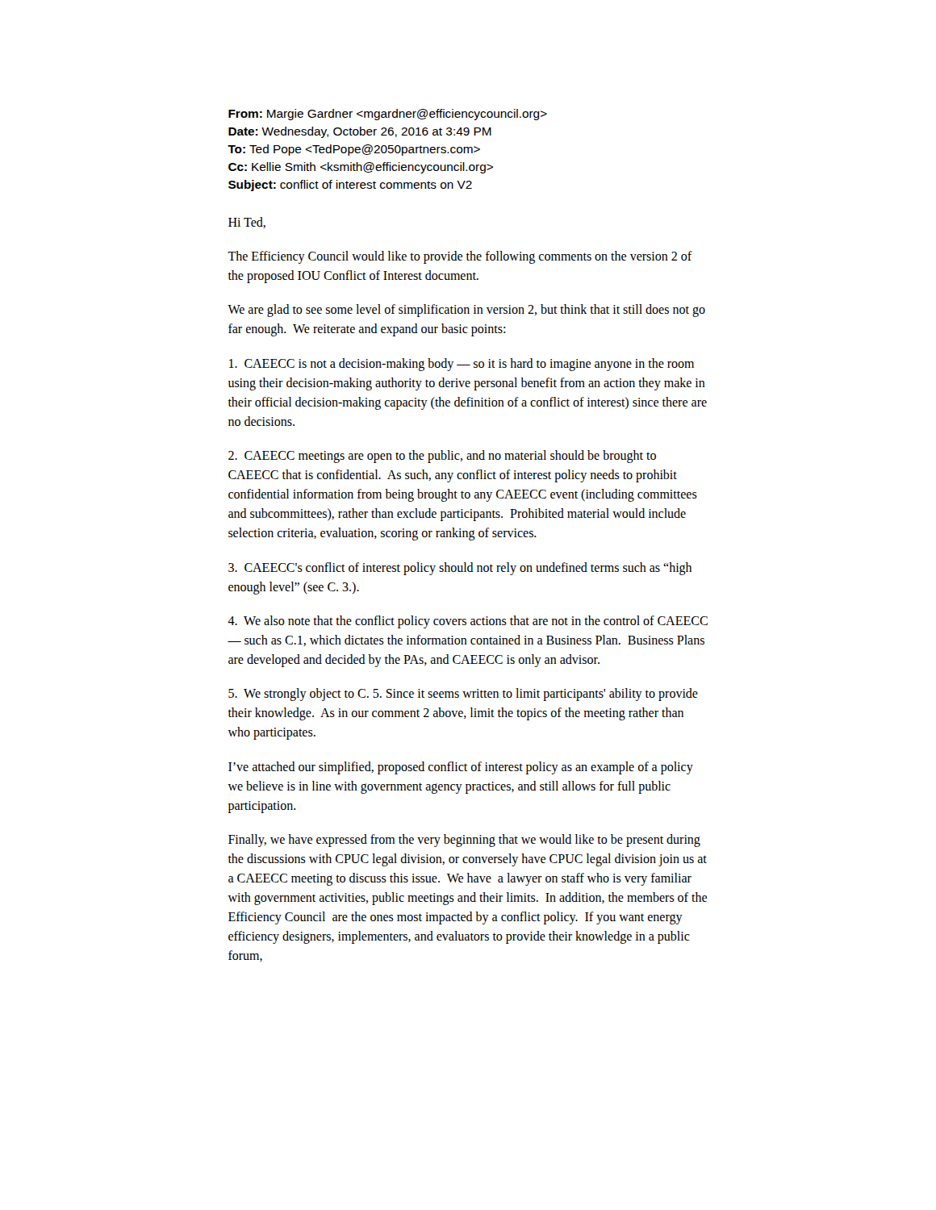From: Margie Gardner <mgardner@efficiencycouncil.org>
Date: Wednesday, October 26, 2016 at 3:49 PM
To: Ted Pope <TedPope@2050partners.com>
Cc: Kellie Smith <ksmith@efficiencycouncil.org>
Subject: conflict of interest comments on V2
Hi Ted,
The Efficiency Council would like to provide the following comments on the version 2 of the proposed IOU Conflict of Interest document.
We are glad to see some level of simplification in version 2, but think that it still does not go far enough. We reiterate and expand our basic points:
1. CAEECC is not a decision-making body — so it is hard to imagine anyone in the room using their decision-making authority to derive personal benefit from an action they make in their official decision-making capacity (the definition of a conflict of interest) since there are no decisions.
2. CAEECC meetings are open to the public, and no material should be brought to CAEECC that is confidential. As such, any conflict of interest policy needs to prohibit confidential information from being brought to any CAEECC event (including committees and subcommittees), rather than exclude participants. Prohibited material would include selection criteria, evaluation, scoring or ranking of services.
3. CAEECC's conflict of interest policy should not rely on undefined terms such as “high enough level” (see C. 3.).
4. We also note that the conflict policy covers actions that are not in the control of CAEECC — such as C.1, which dictates the information contained in a Business Plan. Business Plans are developed and decided by the PAs, and CAEECC is only an advisor.
5. We strongly object to C. 5. Since it seems written to limit participants' ability to provide their knowledge. As in our comment 2 above, limit the topics of the meeting rather than who participates.
I’ve attached our simplified, proposed conflict of interest policy as an example of a policy we believe is in line with government agency practices, and still allows for full public participation.
Finally, we have expressed from the very beginning that we would like to be present during the discussions with CPUC legal division, or conversely have CPUC legal division join us at a CAEECC meeting to discuss this issue. We have a lawyer on staff who is very familiar with government activities, public meetings and their limits. In addition, the members of the Efficiency Council are the ones most impacted by a conflict policy. If you want energy efficiency designers, implementers, and evaluators to provide their knowledge in a public forum,